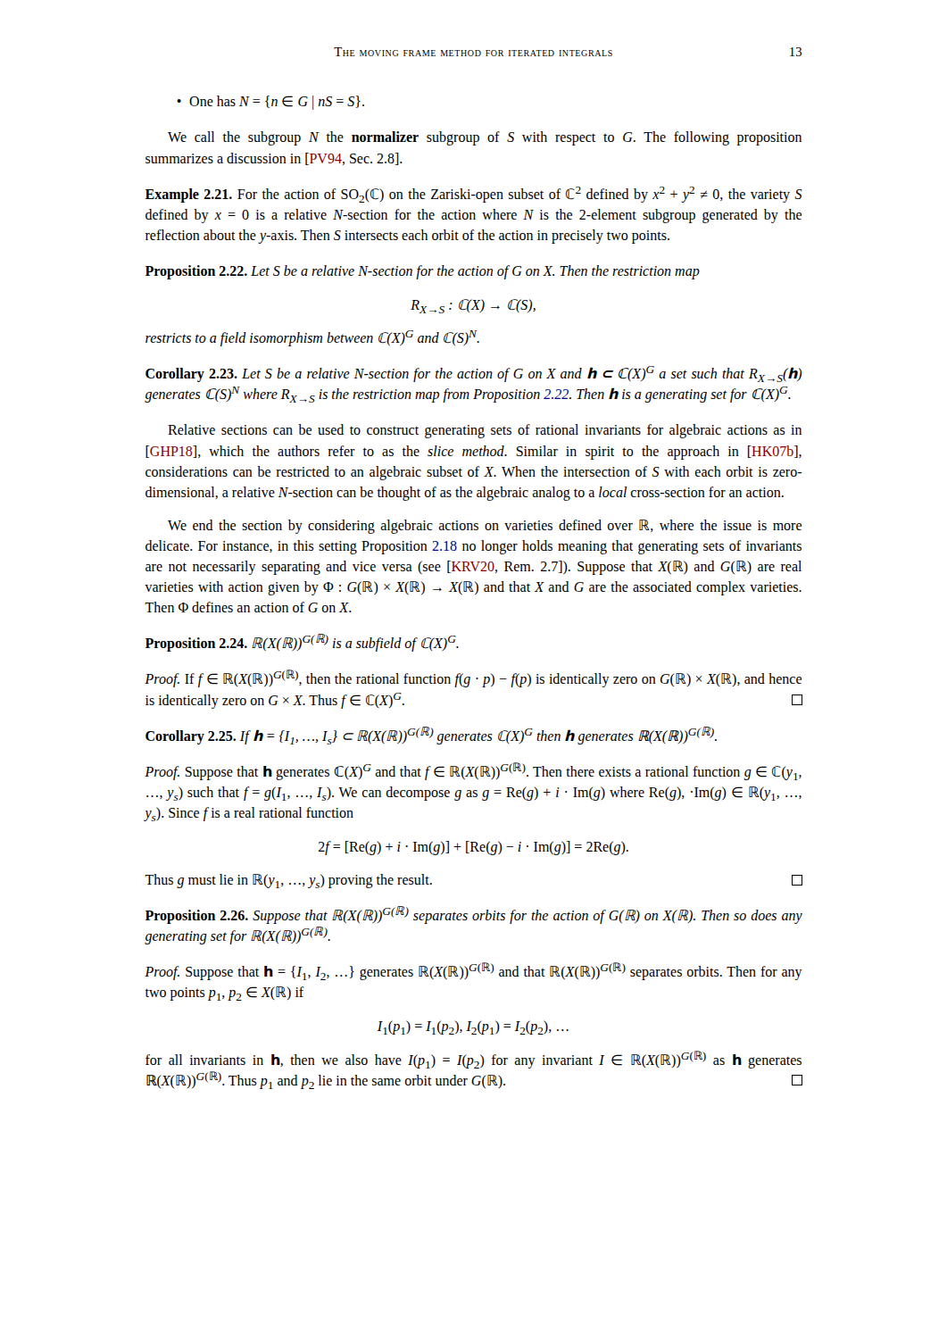The moving frame method for iterated integrals 13
One has N = {n ∈ G | nS = S}.
We call the subgroup N the normalizer subgroup of S with respect to G. The following proposition summarizes a discussion in [PV94, Sec. 2.8].
Example 2.21. For the action of SO2(ℂ) on the Zariski-open subset of ℂ2 defined by x2 + y2 ≠ 0, the variety S defined by x = 0 is a relative N-section for the action where N is the 2-element subgroup generated by the reflection about the y-axis. Then S intersects each orbit of the action in precisely two points.
Proposition 2.22. Let S be a relative N-section for the action of G on X. Then the restriction map RX→S : ℂ(X) → ℂ(S), restricts to a field isomorphism between ℂ(X)G and ℂ(S)N.
Corollary 2.23. Let S be a relative N-section for the action of G on X and 𝗵 ⊂ ℂ(X)G a set such that RX→S(𝗵) generates ℂ(S)N where RX→S is the restriction map from Proposition 2.22. Then 𝗵 is a generating set for ℂ(X)G.
Relative sections can be used to construct generating sets of rational invariants for algebraic actions as in [GHP18], which the authors refer to as the slice method. Similar in spirit to the approach in [HK07b], considerations can be restricted to an algebraic subset of X. When the intersection of S with each orbit is zero-dimensional, a relative N-section can be thought of as the algebraic analog to a local cross-section for an action.
We end the section by considering algebraic actions on varieties defined over ℝ, where the issue is more delicate. For instance, in this setting Proposition 2.18 no longer holds meaning that generating sets of invariants are not necessarily separating and vice versa (see [KRV20, Rem. 2.7]). Suppose that X(ℝ) and G(ℝ) are real varieties with action given by Φ : G(ℝ) × X(ℝ) → X(ℝ) and that X and G are the associated complex varieties. Then Φ defines an action of G on X.
Proposition 2.24. ℝ(X(ℝ))G(ℝ) is a subfield of ℂ(X)G.
Proof. If f ∈ ℝ(X(ℝ))G(ℝ), then the rational function f(g · p) − f(p) is identically zero on G(ℝ) × X(ℝ), and hence is identically zero on G × X. Thus f ∈ ℂ(X)G.
Corollary 2.25. If 𝗵 = {I1, …, Is} ⊂ ℝ(X(ℝ))G(ℝ) generates ℂ(X)G then 𝗵 generates ℝ(X(ℝ))G(ℝ).
Proof. Suppose that 𝗵 generates ℂ(X)G and that f ∈ ℝ(X(ℝ))G(ℝ). Then there exists a rational function g ∈ ℂ(y1, …, ys) such that f = g(I1, …, Is). We can decompose g as g = Re(g) + i · Im(g) where Re(g), ·Im(g) ∈ ℝ(y1, …, ys). Since f is a real rational function 2f = [Re(g) + i · Im(g)] + [Re(g) − i · Im(g)] = 2Re(g). Thus g must lie in ℝ(y1, …, ys) proving the result.
Proposition 2.26. Suppose that ℝ(X(ℝ))G(ℝ) separates orbits for the action of G(ℝ) on X(ℝ). Then so does any generating set for ℝ(X(ℝ))G(ℝ).
Proof. Suppose that 𝗵 = {I1, I2, …} generates ℝ(X(ℝ))G(ℝ) and that ℝ(X(ℝ))G(ℝ) separates orbits. Then for any two points p1, p2 ∈ X(ℝ) if I1(p1) = I1(p2), I2(p1) = I2(p2), … for all invariants in 𝗵, then we also have I(p1) = I(p2) for any invariant I ∈ ℝ(X(ℝ))G(ℝ) as 𝗵 generates ℝ(X(ℝ))G(ℝ). Thus p1 and p2 lie in the same orbit under G(ℝ).